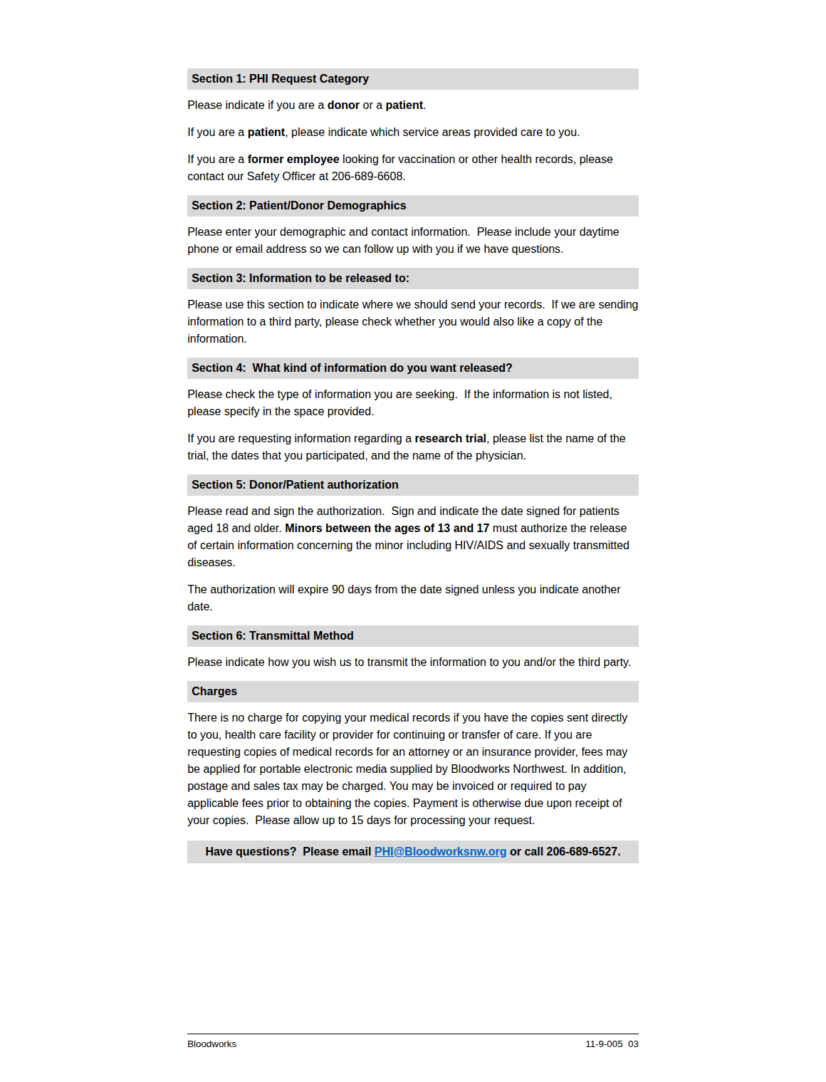Section 1: PHI Request Category
Please indicate if you are a donor or a patient.
If you are a patient, please indicate which service areas provided care to you.
If you are a former employee looking for vaccination or other health records, please contact our Safety Officer at 206-689-6608.
Section 2: Patient/Donor Demographics
Please enter your demographic and contact information. Please include your daytime phone or email address so we can follow up with you if we have questions.
Section 3: Information to be released to:
Please use this section to indicate where we should send your records. If we are sending information to a third party, please check whether you would also like a copy of the information.
Section 4: What kind of information do you want released?
Please check the type of information you are seeking. If the information is not listed, please specify in the space provided.
If you are requesting information regarding a research trial, please list the name of the trial, the dates that you participated, and the name of the physician.
Section 5: Donor/Patient authorization
Please read and sign the authorization. Sign and indicate the date signed for patients aged 18 and older. Minors between the ages of 13 and 17 must authorize the release of certain information concerning the minor including HIV/AIDS and sexually transmitted diseases.
The authorization will expire 90 days from the date signed unless you indicate another date.
Section 6: Transmittal Method
Please indicate how you wish us to transmit the information to you and/or the third party.
Charges
There is no charge for copying your medical records if you have the copies sent directly to you, health care facility or provider for continuing or transfer of care. If you are requesting copies of medical records for an attorney or an insurance provider, fees may be applied for portable electronic media supplied by Bloodworks Northwest. In addition, postage and sales tax may be charged. You may be invoiced or required to pay applicable fees prior to obtaining the copies. Payment is otherwise due upon receipt of your copies. Please allow up to 15 days for processing your request.
Have questions? Please email PHI@Bloodworksnw.org or call 206-689-6527.
Bloodworks 11-9-005 03